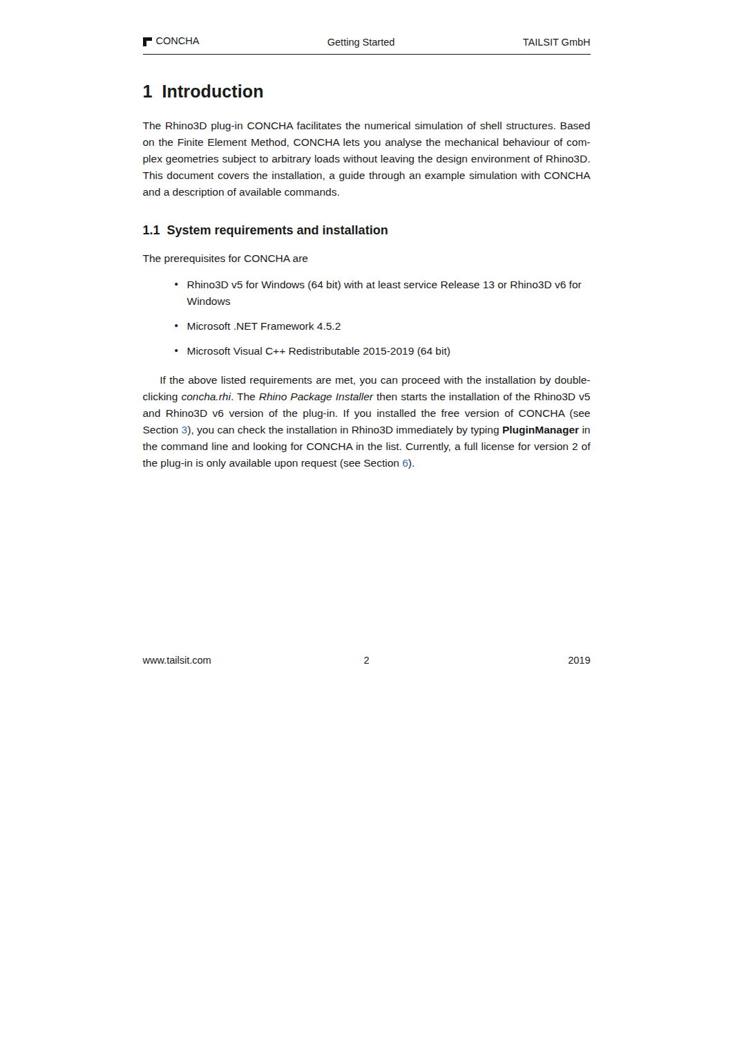CONCHA
Getting Started
TAILSIT GmbH
1 Introduction
The Rhino3D plug-in CONCHA facilitates the numerical simulation of shell structures. Based on the Finite Element Method, CONCHA lets you analyse the mechanical behaviour of complex geometries subject to arbitrary loads without leaving the design environment of Rhino3D. This document covers the installation, a guide through an example simulation with CONCHA and a description of available commands.
1.1 System requirements and installation
The prerequisites for CONCHA are
Rhino3D v5 for Windows (64 bit) with at least service Release 13 or Rhino3D v6 for Windows
Microsoft .NET Framework 4.5.2
Microsoft Visual C++ Redistributable 2015-2019 (64 bit)
If the above listed requirements are met, you can proceed with the installation by double-clicking concha.rhi. The Rhino Package Installer then starts the installation of the Rhino3D v5 and Rhino3D v6 version of the plug-in. If you installed the free version of CONCHA (see Section 3), you can check the installation in Rhino3D immediately by typing PluginManager in the command line and looking for CONCHA in the list. Currently, a full license for version 2 of the plug-in is only available upon request (see Section 6).
www.tailsit.com
2
2019